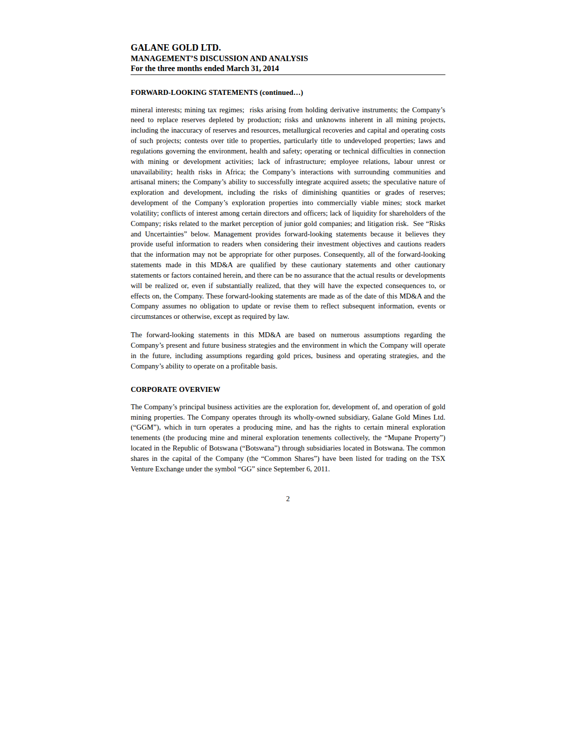GALANE GOLD LTD.
MANAGEMENT’S DISCUSSION AND ANALYSIS
For the three months ended March 31, 2014
FORWARD-LOOKING STATEMENTS (continued…)
mineral interests; mining tax regimes; risks arising from holding derivative instruments; the Company’s need to replace reserves depleted by production; risks and unknowns inherent in all mining projects, including the inaccuracy of reserves and resources, metallurgical recoveries and capital and operating costs of such projects; contests over title to properties, particularly title to undeveloped properties; laws and regulations governing the environment, health and safety; operating or technical difficulties in connection with mining or development activities; lack of infrastructure; employee relations, labour unrest or unavailability; health risks in Africa; the Company’s interactions with surrounding communities and artisanal miners; the Company’s ability to successfully integrate acquired assets; the speculative nature of exploration and development, including the risks of diminishing quantities or grades of reserves; development of the Company’s exploration properties into commercially viable mines; stock market volatility; conflicts of interest among certain directors and officers; lack of liquidity for shareholders of the Company; risks related to the market perception of junior gold companies; and litigation risk. See “Risks and Uncertainties” below. Management provides forward-looking statements because it believes they provide useful information to readers when considering their investment objectives and cautions readers that the information may not be appropriate for other purposes. Consequently, all of the forward-looking statements made in this MD&A are qualified by these cautionary statements and other cautionary statements or factors contained herein, and there can be no assurance that the actual results or developments will be realized or, even if substantially realized, that they will have the expected consequences to, or effects on, the Company. These forward-looking statements are made as of the date of this MD&A and the Company assumes no obligation to update or revise them to reflect subsequent information, events or circumstances or otherwise, except as required by law.
The forward-looking statements in this MD&A are based on numerous assumptions regarding the Company’s present and future business strategies and the environment in which the Company will operate in the future, including assumptions regarding gold prices, business and operating strategies, and the Company’s ability to operate on a profitable basis.
CORPORATE OVERVIEW
The Company’s principal business activities are the exploration for, development of, and operation of gold mining properties. The Company operates through its wholly-owned subsidiary, Galane Gold Mines Ltd. (“GGM”), which in turn operates a producing mine, and has the rights to certain mineral exploration tenements (the producing mine and mineral exploration tenements collectively, the “Mupane Property”) located in the Republic of Botswana (“Botswana”) through subsidiaries located in Botswana. The common shares in the capital of the Company (the “Common Shares”) have been listed for trading on the TSX Venture Exchange under the symbol “GG” since September 6, 2011.
2